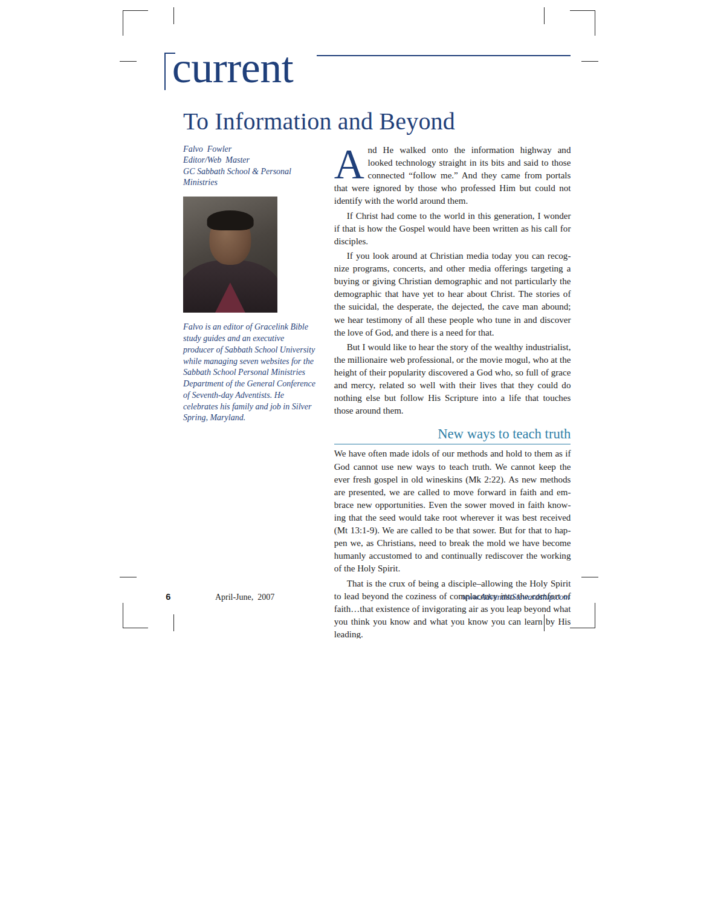current
To Information and Beyond
Falvo Fowler
Editor/Web Master
GC Sabbath School & Personal
Ministries
Falvo is an editor of Gracelink Bible study guides and an executive producer of Sabbath School University while managing seven websites for the Sabbath School Personal Ministries Department of the General Conference of Seventh-day Adventists. He celebrates his family and job in Silver Spring, Maryland.
S C R I P T U R E :
I Chronicles 12:32
And He walked onto the information highway and looked technology straight in its bits and said to those connected “follow me.” And they came from portals that were ignored by those who professed Him but could not identify with the world around them.
If Christ had come to the world in this generation, I wonder if that is how the Gospel would have been written as his call for disciples.
If you look around at Christian media today you can recognize programs, concerts, and other media offerings targeting a buying or giving Christian demographic and not particularly the demographic that have yet to hear about Christ. The stories of the suicidal, the desperate, the dejected, the cave man abound; we hear testimony of all these people who tune in and discover the love of God, and there is a need for that.
But I would like to hear the story of the wealthy industrialist, the millionaire web professional, or the movie mogul, who at the height of their popularity discovered a God who, so full of grace and mercy, related so well with their lives that they could do nothing else but follow His Scripture into a life that touches those around them.
New ways to teach truth
We have often made idols of our methods and hold to them as if God cannot use new ways to teach truth. We cannot keep the ever fresh gospel in old wineskins (Mk 2:22). As new methods are presented, we are called to move forward in faith and embrace new opportunities. Even the sower moved in faith knowing that the seed would take root wherever it was best received (Mt 13:1-9). We are called to be that sower. But for that to happen we, as Christians, need to break the mold we have become humanly accustomed to and continually rediscover the working of the Holy Spirit.
That is the crux of being a disciple–allowing the Holy Spirit to lead beyond the coziness of complacency into the comfort of faith…that existence of invigorating air as you leap beyond what you think you know and what you know you can learn by His leading.
The internet–a communication tool
In today’s world of technology the internet is just one option to utilize. But to utilize it well we must produce well. Too often material is dumped onto web pages as if just that dumping will reach the world. It’s similar to emptying your refrigerator on the street and believing people will stop by for an enriching meal. Some may be desperate enough to eat it, but for the most part people walk by wondering at the callousness of such actions.
Be proud of what you believe and the God who continues to guide you through those beliefs. Invest well in production and testify well of His love. Whether it is a simple web page or an extensive website, plan your approach, study your demographic, and direct your attention to them. Paul didn’t just write letters and address it “The World. Read this–from Paul.” He wrote specifically to the Corinthians, the Ephesians, the Romans, and others. His writings were specific to the concerns of the respective audience with enough to benefit others. It is a perfect example of reaching out, but reaching out with purpose.
6 April-June, 2007 www.AdventistStewardship.com